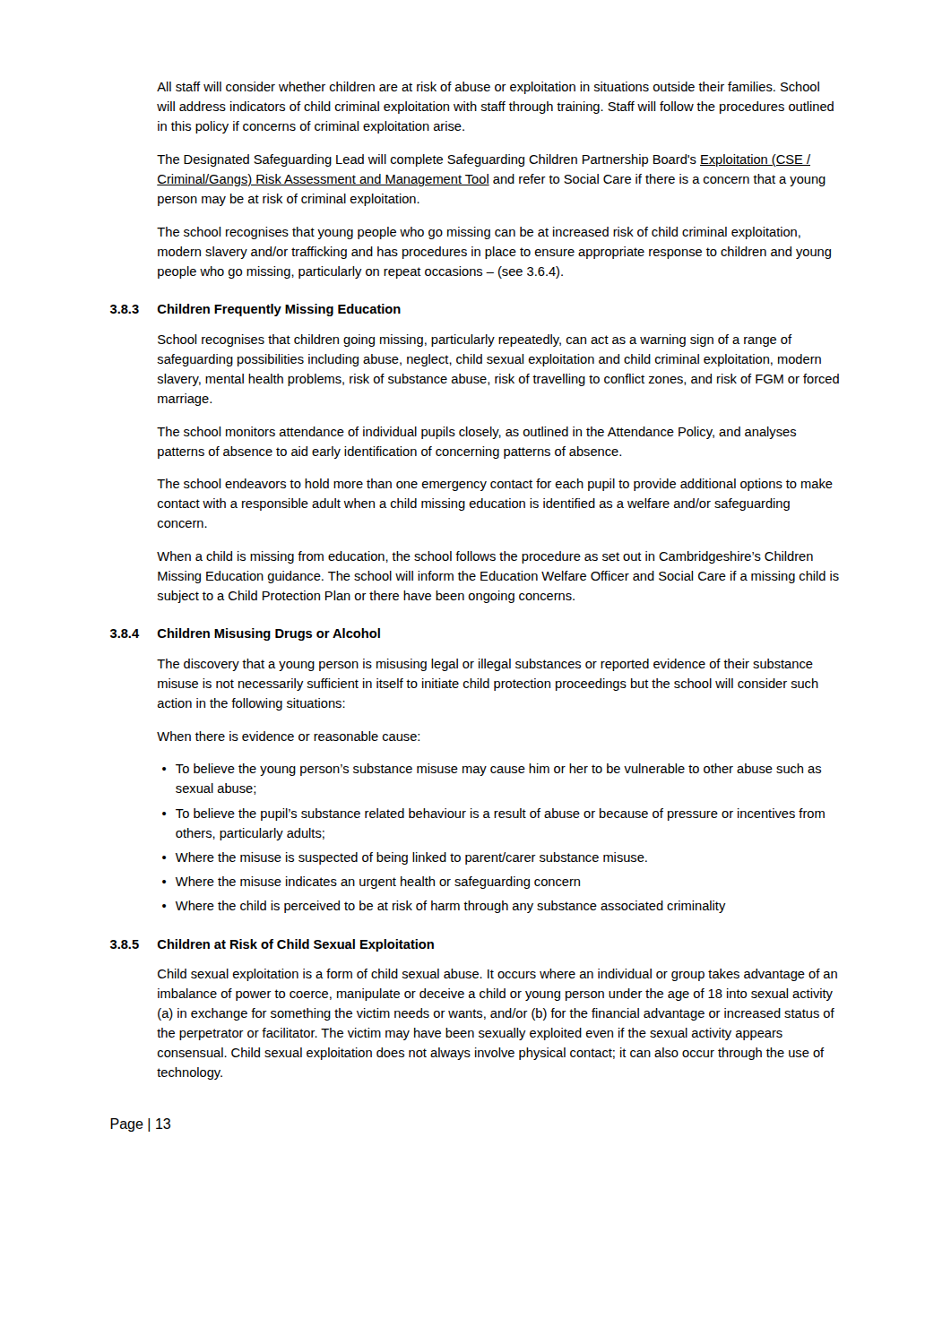All staff will consider whether children are at risk of abuse or exploitation in situations outside their families. School will address indicators of child criminal exploitation with staff through training. Staff will follow the procedures outlined in this policy if concerns of criminal exploitation arise.
The Designated Safeguarding Lead will complete Safeguarding Children Partnership Board's Exploitation (CSE / Criminal/Gangs) Risk Assessment and Management Tool and refer to Social Care if there is a concern that a young person may be at risk of criminal exploitation.
The school recognises that young people who go missing can be at increased risk of child criminal exploitation, modern slavery and/or trafficking and has procedures in place to ensure appropriate response to children and young people who go missing, particularly on repeat occasions – (see 3.6.4).
3.8.3 Children Frequently Missing Education
School recognises that children going missing, particularly repeatedly, can act as a warning sign of a range of safeguarding possibilities including abuse, neglect, child sexual exploitation and child criminal exploitation, modern slavery, mental health problems, risk of substance abuse, risk of travelling to conflict zones, and risk of FGM or forced marriage.
The school monitors attendance of individual pupils closely, as outlined in the Attendance Policy, and analyses patterns of absence to aid early identification of concerning patterns of absence.
The school endeavors to hold more than one emergency contact for each pupil to provide additional options to make contact with a responsible adult when a child missing education is identified as a welfare and/or safeguarding concern.
When a child is missing from education, the school follows the procedure as set out in Cambridgeshire’s Children Missing Education guidance. The school will inform the Education Welfare Officer and Social Care if a missing child is subject to a Child Protection Plan or there have been ongoing concerns.
3.8.4 Children Misusing Drugs or Alcohol
The discovery that a young person is misusing legal or illegal substances or reported evidence of their substance misuse is not necessarily sufficient in itself to initiate child protection proceedings but the school will consider such action in the following situations:
When there is evidence or reasonable cause:
To believe the young person’s substance misuse may cause him or her to be vulnerable to other abuse such as sexual abuse;
To believe the pupil’s substance related behaviour is a result of abuse or because of pressure or incentives from others, particularly adults;
Where the misuse is suspected of being linked to parent/carer substance misuse.
Where the misuse indicates an urgent health or safeguarding concern
Where the child is perceived to be at risk of harm through any substance associated criminality
3.8.5 Children at Risk of Child Sexual Exploitation
Child sexual exploitation is a form of child sexual abuse. It occurs where an individual or group takes advantage of an imbalance of power to coerce, manipulate or deceive a child or young person under the age of 18 into sexual activity (a) in exchange for something the victim needs or wants, and/or (b) for the financial advantage or increased status of the perpetrator or facilitator. The victim may have been sexually exploited even if the sexual activity appears consensual. Child sexual exploitation does not always involve physical contact; it can also occur through the use of technology.
Page | 13